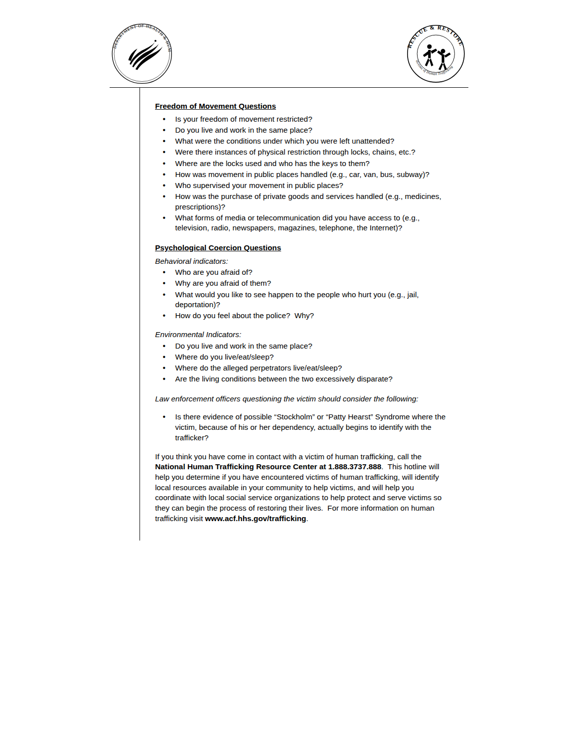DEPARTMENT OF HEALTH & HUMAN SERVICES · USA
RESCUE & RESTORE Victims of Human Trafficking
Freedom of Movement Questions
Is your freedom of movement restricted?
Do you live and work in the same place?
What were the conditions under which you were left unattended?
Were there instances of physical restriction through locks, chains, etc.?
Where are the locks used and who has the keys to them?
How was movement in public places handled (e.g., car, van, bus, subway)?
Who supervised your movement in public places?
How was the purchase of private goods and services handled (e.g., medicines, prescriptions)?
What forms of media or telecommunication did you have access to (e.g., television, radio, newspapers, magazines, telephone, the Internet)?
Psychological Coercion Questions
Behavioral indicators:
Who are you afraid of?
Why are you afraid of them?
What would you like to see happen to the people who hurt you (e.g., jail, deportation)?
How do you feel about the police? Why?
Environmental Indicators:
Do you live and work in the same place?
Where do you live/eat/sleep?
Where do the alleged perpetrators live/eat/sleep?
Are the living conditions between the two excessively disparate?
Law enforcement officers questioning the victim should consider the following:
Is there evidence of possible “Stockholm” or “Patty Hearst” Syndrome where the victim, because of his or her dependency, actually begins to identify with the trafficker?
If you think you have come in contact with a victim of human trafficking, call the National Human Trafficking Resource Center at 1.888.3737.888. This hotline will help you determine if you have encountered victims of human trafficking, will identify local resources available in your community to help victims, and will help you coordinate with local social service organizations to help protect and serve victims so they can begin the process of restoring their lives. For more information on human trafficking visit www.acf.hhs.gov/trafficking.